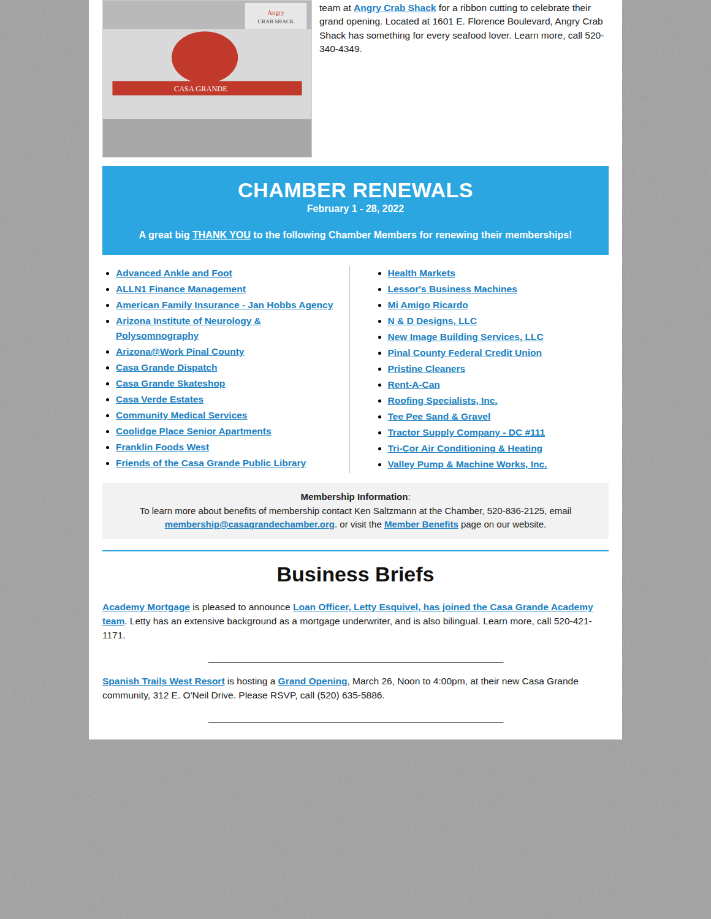team at Angry Crab Shack for a ribbon cutting to celebrate their grand opening. Located at 1601 E. Florence Boulevard, Angry Crab Shack has something for every seafood lover. Learn more, call 520-340-4349.
CHAMBER RENEWALS
February 1 - 28, 2022
A great big THANK YOU to the following Chamber Members for renewing their memberships!
Advanced Ankle and Foot
ALLN1 Finance Management
American Family Insurance - Jan Hobbs Agency
Arizona Institute of Neurology & Polysomnography
Arizona@Work Pinal County
Casa Grande Dispatch
Casa Grande Skateshop
Casa Verde Estates
Community Medical Services
Coolidge Place Senior Apartments
Franklin Foods West
Friends of the Casa Grande Public Library
Health Markets
Lessor's Business Machines
Mi Amigo Ricardo
N & D Designs, LLC
New Image Building Services, LLC
Pinal County Federal Credit Union
Pristine Cleaners
Rent-A-Can
Roofing Specialists, Inc.
Tee Pee Sand & Gravel
Tractor Supply Company - DC #111
Tri-Cor Air Conditioning & Heating
Valley Pump & Machine Works, Inc.
Membership Information:
To learn more about benefits of membership contact Ken Saltzmann at the Chamber, 520-836-2125, email membership@casagrandechamber.org. or visit the Member Benefits page on our website.
Business Briefs
Academy Mortgage is pleased to announce Loan Officer, Letty Esquivel, has joined the Casa Grande Academy team. Letty has an extensive background as a mortgage underwriter, and is also bilingual. Learn more, call 520-421-1171.
_______________________________________________________________
Spanish Trails West Resort is hosting a Grand Opening, March 26, Noon to 4:00pm, at their new Casa Grande community, 312 E. O'Neil Drive. Please RSVP, call (520) 635-5886.
_______________________________________________________________